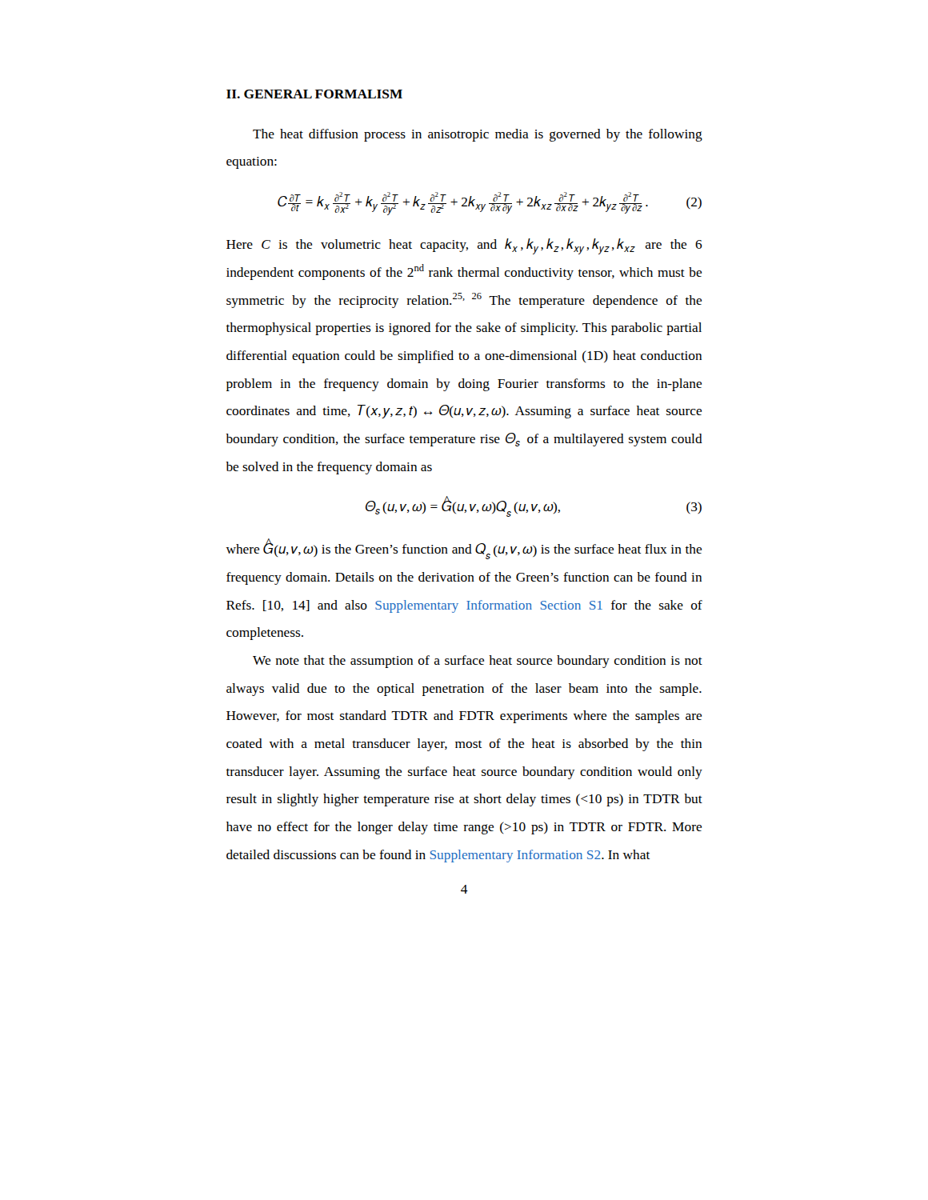II. GENERAL FORMALISM
The heat diffusion process in anisotropic media is governed by the following equation:
C ∂T ∂t = kx ∂2T ∂x2 + ky ∂2T ∂y2 + kz ∂2T ∂z2 + 2 kxy ∂2T ∂x∂y + 2 kxz ∂2T ∂x∂z + 2 kyz ∂2T ∂y∂z .
(2)
Here C is the volumetric heat capacity, and kx,ky,kz,kxy,kyz,kxz are the 6 independent components of the 2nd rank thermal conductivity tensor, which must be symmetric by the reciprocity relation.25, 26 The temperature dependence of the thermophysical properties is ignored for the sake of simplicity. This parabolic partial differential equation could be simplified to a one-dimensional (1D) heat conduction problem in the frequency domain by doing Fourier transforms to the in-plane coordinates and time, T(x,y,z,t)↔Θ(u,v,z,ω). Assuming a surface heat source boundary condition, the surface temperature rise Θs of a multilayered system could be solved in the frequency domain as
Θs (u,v,ω) = G^ (u,v,ω) Qs (u,v,ω) ,
(3)
where G^(u,v,ω) is the Green’s function and Qs(u,v,ω) is the surface heat flux in the frequency domain. Details on the derivation of the Green’s function can be found in Refs. [10, 14] and also Supplementary Information Section S1 for the sake of completeness.
We note that the assumption of a surface heat source boundary condition is not always valid due to the optical penetration of the laser beam into the sample. However, for most standard TDTR and FDTR experiments where the samples are coated with a metal transducer layer, most of the heat is absorbed by the thin transducer layer. Assuming the surface heat source boundary condition would only result in slightly higher temperature rise at short delay times (<10 ps) in TDTR but have no effect for the longer delay time range (>10 ps) in TDTR or FDTR. More detailed discussions can be found in Supplementary Information S2. In what
4